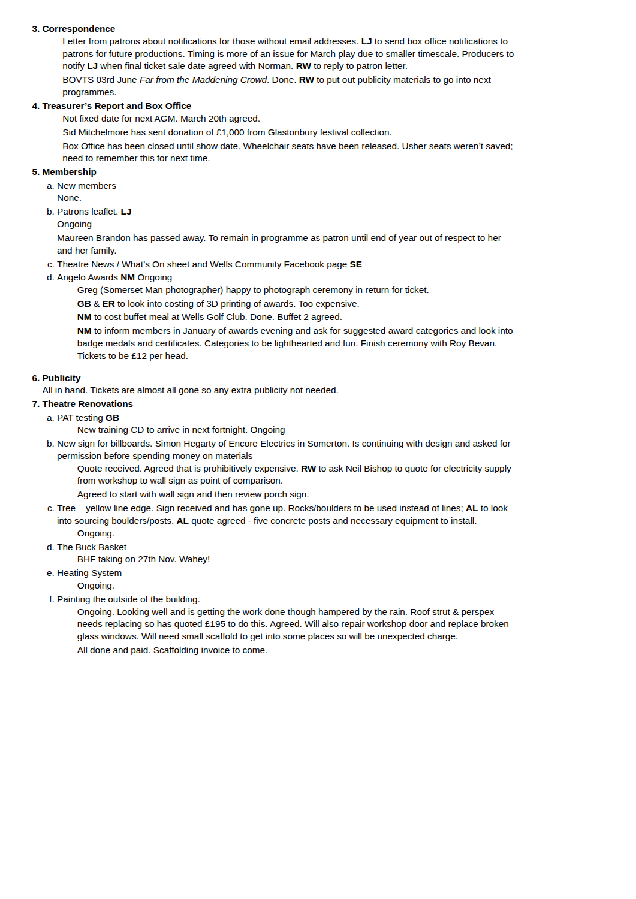Correspondence
Letter from patrons about notifications for those without email addresses. LJ to send box office notifications to patrons for future productions. Timing is more of an issue for March play due to smaller timescale. Producers to notify LJ when final ticket sale date agreed with Norman. RW to reply to patron letter.
BOVTS 03rd June Far from the Maddening Crowd. Done. RW to put out publicity materials to go into next programmes.
Treasurer’s Report and Box Office
Not fixed date for next AGM. March 20th agreed.
Sid Mitchelmore has sent donation of £1,000 from Glastonbury festival collection.
Box Office has been closed until show date. Wheelchair seats have been released. Usher seats weren’t saved; need to remember this for next time.
Membership
New members
None.
Patrons leaflet. LJ
Ongoing
Maureen Brandon has passed away. To remain in programme as patron until end of year out of respect to her and her family.
Theatre News / What’s On sheet and Wells Community Facebook page SE
Angelo Awards NM Ongoing
Greg (Somerset Man photographer) happy to photograph ceremony in return for ticket.
GB & ER to look into costing of 3D printing of awards. Too expensive.
NM to cost buffet meal at Wells Golf Club. Done. Buffet 2 agreed.
NM to inform members in January of awards evening and ask for suggested award categories and look into badge medals and certificates. Categories to be lighthearted and fun. Finish ceremony with Roy Bevan. Tickets to be £12 per head.
Publicity
All in hand. Tickets are almost all gone so any extra publicity not needed.
Theatre Renovations
PAT testing GB
New training CD to arrive in next fortnight. Ongoing
New sign for billboards. Simon Hegarty of Encore Electrics in Somerton. Is continuing with design and asked for permission before spending money on materials
Quote received. Agreed that is prohibitively expensive. RW to ask Neil Bishop to quote for electricity supply from workshop to wall sign as point of comparison.
Agreed to start with wall sign and then review porch sign.
Tree – yellow line edge. Sign received and has gone up. Rocks/boulders to be used instead of lines; AL to look into sourcing boulders/posts. AL quote agreed - five concrete posts and necessary equipment to install.
Ongoing.
The Buck Basket
BHF taking on 27th Nov. Wahey!
Heating System
Ongoing.
Painting the outside of the building.
Ongoing. Looking well and is getting the work done though hampered by the rain. Roof strut & perspex needs replacing so has quoted £195 to do this. Agreed. Will also repair workshop door and replace broken glass windows. Will need small scaffold to get into some places so will be unexpected charge.
All done and paid. Scaffolding invoice to come.